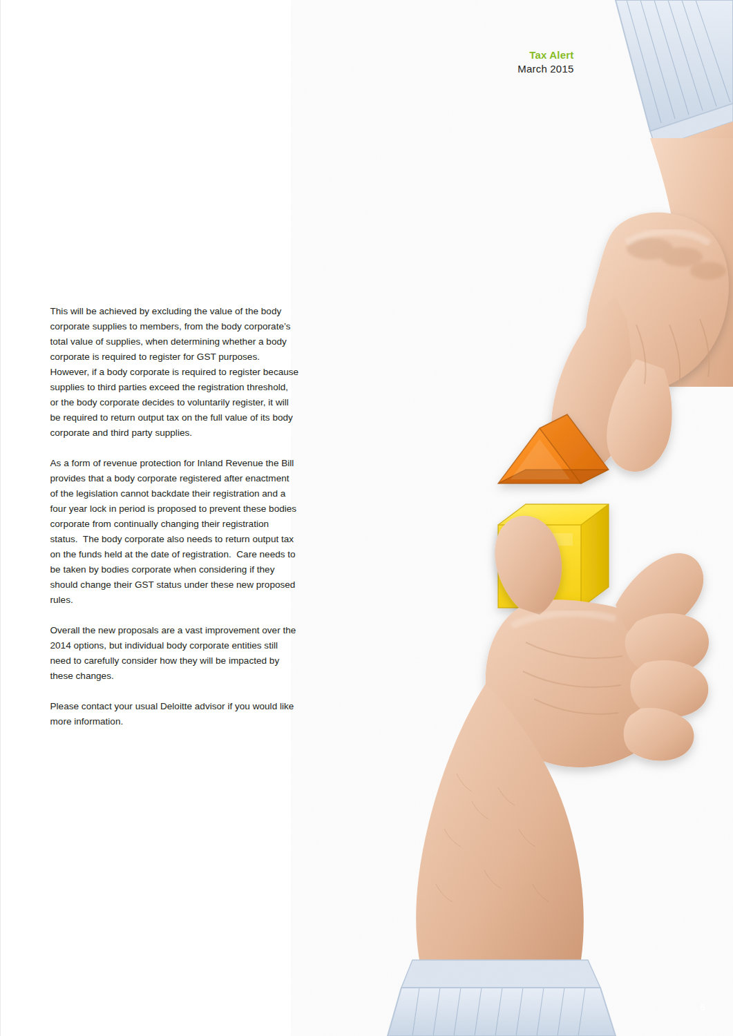Tax Alert
March 2015
Two hands stacking coloured blocks A photograph-style illustration of two hands in pale blue striped shirt cuffs. The upper hand places an orange triangular prism on top of a yellow cube held by the lower hand.
This will be achieved by excluding the value of the body corporate supplies to members, from the body corporate’s total value of supplies, when determining whether a body corporate is required to register for GST purposes. However, if a body corporate is required to register because supplies to third parties exceed the registration threshold, or the body corporate decides to voluntarily register, it will be required to return output tax on the full value of its body corporate and third party supplies.
As a form of revenue protection for Inland Revenue the Bill provides that a body corporate registered after enactment of the legislation cannot backdate their registration and a four year lock in period is proposed to prevent these bodies corporate from continually changing their registration status. The body corporate also needs to return output tax on the funds held at the date of registration. Care needs to be taken by bodies corporate when considering if they should change their GST status under these new proposed rules.
Overall the new proposals are a vast improvement over the 2014 options, but individual body corporate entities still need to carefully consider how they will be impacted by these changes.
Please contact your usual Deloitte advisor if you would like more information.
5